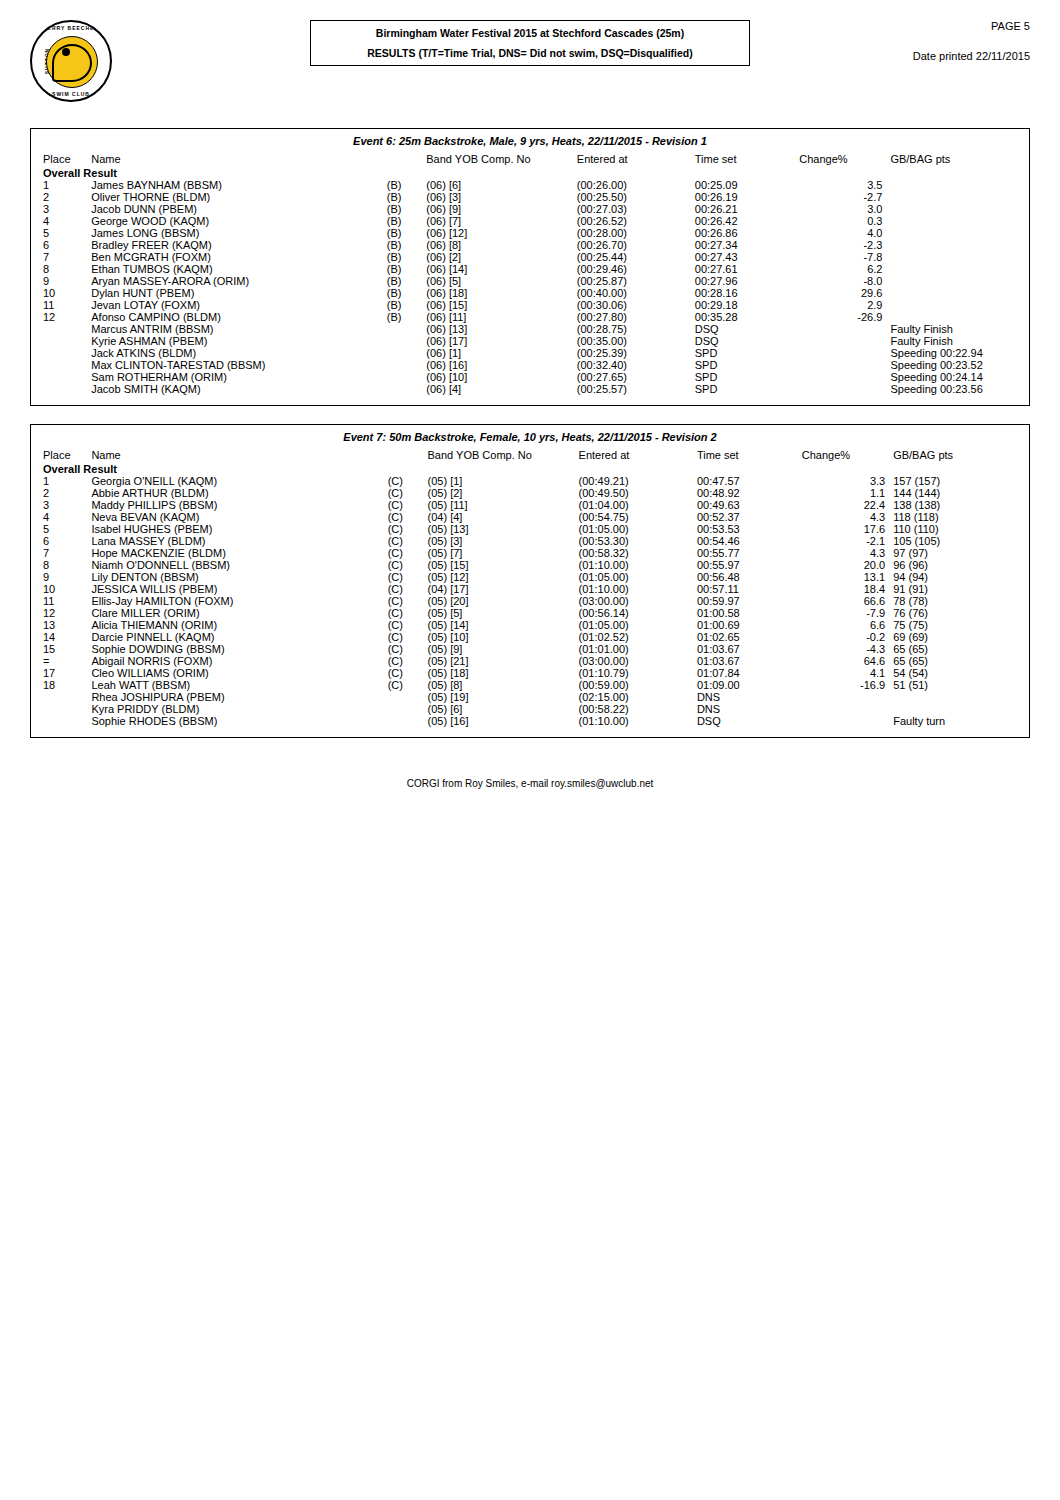PERRY BEECHES
SWIM CLUB
SUTTON
Birmingham Water Festival 2015 at Stechford Cascades (25m)
RESULTS (T/T=Time Trial, DNS= Did not swim, DSQ=Disqualified)
PAGE 5
Date printed 22/11/2015
Event 6: 25m Backstroke, Male, 9 yrs, Heats, 22/11/2015 - Revision 1
| Place | Name | | Band YOB Comp. No | Entered at | Time set | Change% | GB/BAG pts |
| --- | --- | --- | --- | --- | --- | --- | --- |
| Overall Result |
| 1 | James BAYNHAM (BBSM) | (B) | (06) [6] | (00:26.00) | 00:25.09 | 3.5 | |
| 2 | Oliver THORNE (BLDM) | (B) | (06) [3] | (00:25.50) | 00:26.19 | -2.7 | |
| 3 | Jacob DUNN (PBEM) | (B) | (06) [9] | (00:27.03) | 00:26.21 | 3.0 | |
| 4 | George WOOD (KAQM) | (B) | (06) [7] | (00:26.52) | 00:26.42 | 0.3 | |
| 5 | James LONG (BBSM) | (B) | (06) [12] | (00:28.00) | 00:26.86 | 4.0 | |
| 6 | Bradley FREER (KAQM) | (B) | (06) [8] | (00:26.70) | 00:27.34 | -2.3 | |
| 7 | Ben MCGRATH (FOXM) | (B) | (06) [2] | (00:25.44) | 00:27.43 | -7.8 | |
| 8 | Ethan TUMBOS (KAQM) | (B) | (06) [14] | (00:29.46) | 00:27.61 | 6.2 | |
| 9 | Aryan MASSEY-ARORA (ORIM) | (B) | (06) [5] | (00:25.87) | 00:27.96 | -8.0 | |
| 10 | Dylan HUNT (PBEM) | (B) | (06) [18] | (00:40.00) | 00:28.16 | 29.6 | |
| 11 | Jevan LOTAY (FOXM) | (B) | (06) [15] | (00:30.06) | 00:29.18 | 2.9 | |
| 12 | Afonso CAMPINO (BLDM) | (B) | (06) [11] | (00:27.80) | 00:35.28 | -26.9 | |
| | Marcus ANTRIM (BBSM) | | (06) [13] | (00:28.75) | DSQ | | Faulty Finish |
| | Kyrie ASHMAN (PBEM) | | (06) [17] | (00:35.00) | DSQ | | Faulty Finish |
| | Jack ATKINS (BLDM) | | (06) [1] | (00:25.39) | SPD | | Speeding 00:22.94 |
| | Max CLINTON-TARESTAD (BBSM) | | (06) [16] | (00:32.40) | SPD | | Speeding 00:23.52 |
| | Sam ROTHERHAM (ORIM) | | (06) [10] | (00:27.65) | SPD | | Speeding 00:24.14 |
| | Jacob SMITH (KAQM) | | (06) [4] | (00:25.57) | SPD | | Speeding 00:23.56 |
Event 7: 50m Backstroke, Female, 10 yrs, Heats, 22/11/2015 - Revision 2
| Place | Name | | Band YOB Comp. No | Entered at | Time set | Change% | GB/BAG pts |
| --- | --- | --- | --- | --- | --- | --- | --- |
| Overall Result |
| 1 | Georgia O'NEILL (KAQM) | (C) | (05) [1] | (00:49.21) | 00:47.57 | 3.3 | 157 (157) |
| 2 | Abbie ARTHUR (BLDM) | (C) | (05) [2] | (00:49.50) | 00:48.92 | 1.1 | 144 (144) |
| 3 | Maddy PHILLIPS (BBSM) | (C) | (05) [11] | (01:04.00) | 00:49.63 | 22.4 | 138 (138) |
| 4 | Neva BEVAN (KAQM) | (C) | (04) [4] | (00:54.75) | 00:52.37 | 4.3 | 118 (118) |
| 5 | Isabel HUGHES (PBEM) | (C) | (05) [13] | (01:05.00) | 00:53.53 | 17.6 | 110 (110) |
| 6 | Lana MASSEY (BLDM) | (C) | (05) [3] | (00:53.30) | 00:54.46 | -2.1 | 105 (105) |
| 7 | Hope MACKENZIE (BLDM) | (C) | (05) [7] | (00:58.32) | 00:55.77 | 4.3 | 97 (97) |
| 8 | Niamh O'DONNELL (BBSM) | (C) | (05) [15] | (01:10.00) | 00:55.97 | 20.0 | 96 (96) |
| 9 | Lily DENTON (BBSM) | (C) | (05) [12] | (01:05.00) | 00:56.48 | 13.1 | 94 (94) |
| 10 | JESSICA WILLIS (PBEM) | (C) | (04) [17] | (01:10.00) | 00:57.11 | 18.4 | 91 (91) |
| 11 | Ellis-Jay HAMILTON (FOXM) | (C) | (05) [20] | (03:00.00) | 00:59.97 | 66.6 | 78 (78) |
| 12 | Clare MILLER (ORIM) | (C) | (05) [5] | (00:56.14) | 01:00.58 | -7.9 | 76 (76) |
| 13 | Alicia THIEMANN (ORIM) | (C) | (05) [14] | (01:05.00) | 01:00.69 | 6.6 | 75 (75) |
| 14 | Darcie PINNELL (KAQM) | (C) | (05) [10] | (01:02.52) | 01:02.65 | -0.2 | 69 (69) |
| 15 | Sophie DOWDING (BBSM) | (C) | (05) [9] | (01:01.00) | 01:03.67 | -4.3 | 65 (65) |
| = | Abigail NORRIS (FOXM) | (C) | (05) [21] | (03:00.00) | 01:03.67 | 64.6 | 65 (65) |
| 17 | Cleo WILLIAMS (ORIM) | (C) | (05) [18] | (01:10.79) | 01:07.84 | 4.1 | 54 (54) |
| 18 | Leah WATT (BBSM) | (C) | (05) [8] | (00:59.00) | 01:09.00 | -16.9 | 51 (51) |
| | Rhea JOSHIPURA (PBEM) | | (05) [19] | (02:15.00) | DNS | | |
| | Kyra PRIDDY (BLDM) | | (05) [6] | (00:58.22) | DNS | | |
| | Sophie RHODES (BBSM) | | (05) [16] | (01:10.00) | DSQ | | Faulty turn |
CORGI from Roy Smiles, e-mail roy.smiles@uwclub.net